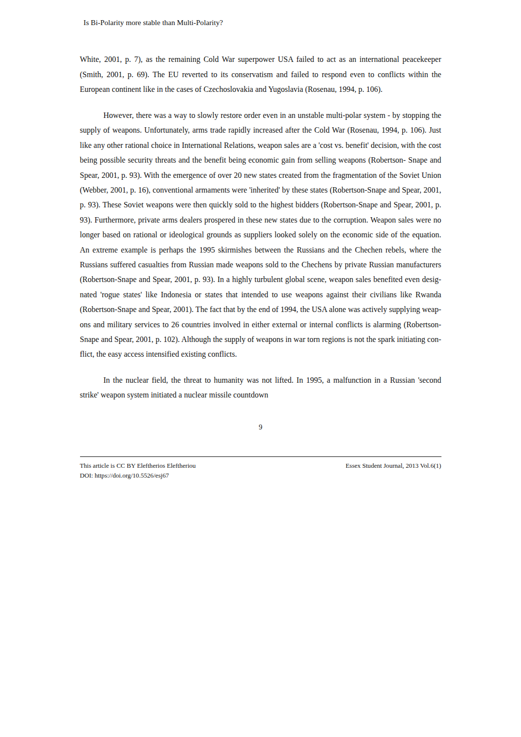Is Bi-Polarity more stable than Multi-Polarity?
White, 2001, p. 7), as the remaining Cold War superpower USA failed to act as an international peacekeeper (Smith, 2001, p. 69). The EU reverted to its conservatism and failed to respond even to conflicts within the European continent like in the cases of Czechoslovakia and Yugoslavia (Rosenau, 1994, p. 106).
However, there was a way to slowly restore order even in an unstable multi-polar system - by stopping the supply of weapons. Unfortunately, arms trade rapidly increased after the Cold War (Rosenau, 1994, p. 106). Just like any other rational choice in International Relations, weapon sales are a 'cost vs. benefit' decision, with the cost being possible security threats and the benefit being economic gain from selling weapons (Robertson- Snape and Spear, 2001, p. 93). With the emergence of over 20 new states created from the fragmentation of the Soviet Union (Webber, 2001, p. 16), conventional armaments were 'inherited' by these states (Robertson-Snape and Spear, 2001, p. 93). These Soviet weapons were then quickly sold to the highest bidders (Robertson-Snape and Spear, 2001, p. 93). Furthermore, private arms dealers prospered in these new states due to the corruption. Weapon sales were no longer based on rational or ideological grounds as suppliers looked solely on the economic side of the equation. An extreme example is perhaps the 1995 skirmishes between the Russians and the Chechen rebels, where the Russians suffered casualties from Russian made weapons sold to the Chechens by private Russian manufacturers (Robertson-Snape and Spear, 2001, p. 93). In a highly turbulent global scene, weapon sales benefited even designated 'rogue states' like Indonesia or states that intended to use weapons against their civilians like Rwanda (Robertson-Snape and Spear, 2001). The fact that by the end of 1994, the USA alone was actively supplying weapons and military services to 26 countries involved in either external or internal conflicts is alarming (Robertson-Snape and Spear, 2001, p. 102). Although the supply of weapons in war torn regions is not the spark initiating conflict, the easy access intensified existing conflicts.
In the nuclear field, the threat to humanity was not lifted. In 1995, a malfunction in a Russian 'second strike' weapon system initiated a nuclear missile countdown
9
This article is CC BY Eleftherios Eleftheriou
DOI: https://doi.org/10.5526/esj67
Essex Student Journal, 2013 Vol.6(1)